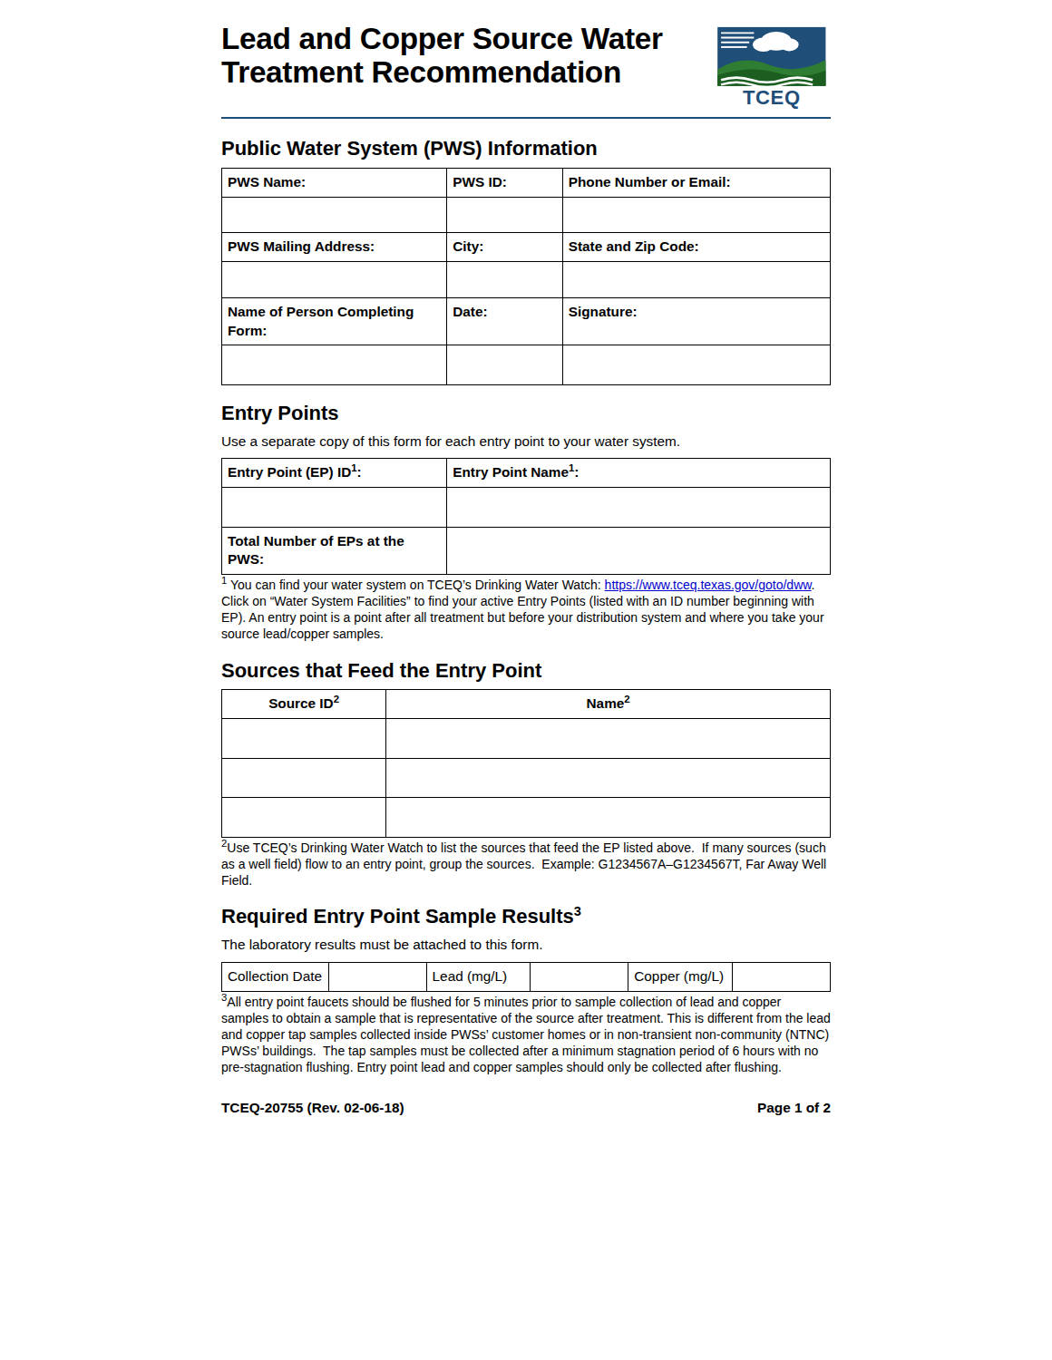Lead and Copper Source Water Treatment Recommendation
TCEQ
Public Water System (PWS) Information
| PWS Name: | PWS ID: | Phone Number or Email: |
| --- | --- | --- |
| PWS Mailing Address: | City: | State and Zip Code: |
| Name of Person Completing Form: | Date: | Signature: |
Entry Points
Use a separate copy of this form for each entry point to your water system.
| Entry Point (EP) ID 1 : | Entry Point Name 1 : |
| --- | --- |
| Total Number of EPs at the PWS: | |
1 You can find your water system on TCEQ’s Drinking Water Watch: https://www.tceq.texas.gov/goto/dww.
Click on “Water System Facilities” to find your active Entry Points (listed with an ID number beginning with EP). An entry point is a point after all treatment but before your distribution system and where you take your source lead/copper samples.
Sources that Feed the Entry Point
| Source ID 2 | Name 2 |
| --- | --- |
2Use TCEQ’s Drinking Water Watch to list the sources that feed the EP listed above. If many sources (such as a well field) flow to an entry point, group the sources. Example: G1234567A–G1234567T, Far Away Well Field.
Required Entry Point Sample Results3
The laboratory results must be attached to this form.
| Collection Date | | Lead (mg/L) | | Copper (mg/L) | |
3All entry point faucets should be flushed for 5 minutes prior to sample collection of lead and copper samples to obtain a sample that is representative of the source after treatment. This is different from the lead and copper tap samples collected inside PWSs’ customer homes or in non-transient non-community (NTNC) PWSs’ buildings. The tap samples must be collected after a minimum stagnation period of 6 hours with no pre-stagnation flushing. Entry point lead and copper samples should only be collected after flushing.
TCEQ-20755 (Rev. 02-06-18) Page 1 of 2